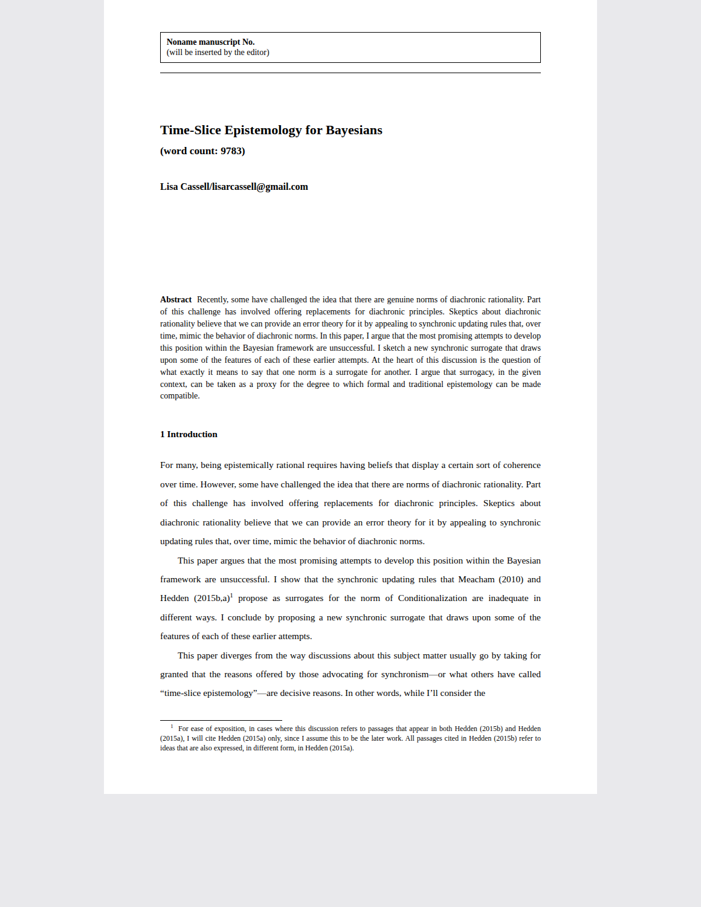Noname manuscript No.
(will be inserted by the editor)
Time-Slice Epistemology for Bayesians
(word count: 9783)
Lisa Cassell/lisarcassell@gmail.com
Abstract Recently, some have challenged the idea that there are genuine norms of diachronic rationality. Part of this challenge has involved offering replacements for diachronic principles. Skeptics about diachronic rationality believe that we can provide an error theory for it by appealing to synchronic updating rules that, over time, mimic the behavior of diachronic norms. In this paper, I argue that the most promising attempts to develop this position within the Bayesian framework are unsuccessful. I sketch a new synchronic surrogate that draws upon some of the features of each of these earlier attempts. At the heart of this discussion is the question of what exactly it means to say that one norm is a surrogate for another. I argue that surrogacy, in the given context, can be taken as a proxy for the degree to which formal and traditional epistemology can be made compatible.
1 Introduction
For many, being epistemically rational requires having beliefs that display a certain sort of coherence over time. However, some have challenged the idea that there are norms of diachronic rationality. Part of this challenge has involved offering replacements for diachronic principles. Skeptics about diachronic rationality believe that we can provide an error theory for it by appealing to synchronic updating rules that, over time, mimic the behavior of diachronic norms.
This paper argues that the most promising attempts to develop this position within the Bayesian framework are unsuccessful. I show that the synchronic updating rules that Meacham (2010) and Hedden (2015b,a)1 propose as surrogates for the norm of Conditionalization are inadequate in different ways. I conclude by proposing a new synchronic surrogate that draws upon some of the features of each of these earlier attempts.
This paper diverges from the way discussions about this subject matter usually go by taking for granted that the reasons offered by those advocating for synchronism—or what others have called “time-slice epistemology”—are decisive reasons. In other words, while I’ll consider the
1 For ease of exposition, in cases where this discussion refers to passages that appear in both Hedden (2015b) and Hedden (2015a), I will cite Hedden (2015a) only, since I assume this to be the later work. All passages cited in Hedden (2015b) refer to ideas that are also expressed, in different form, in Hedden (2015a).